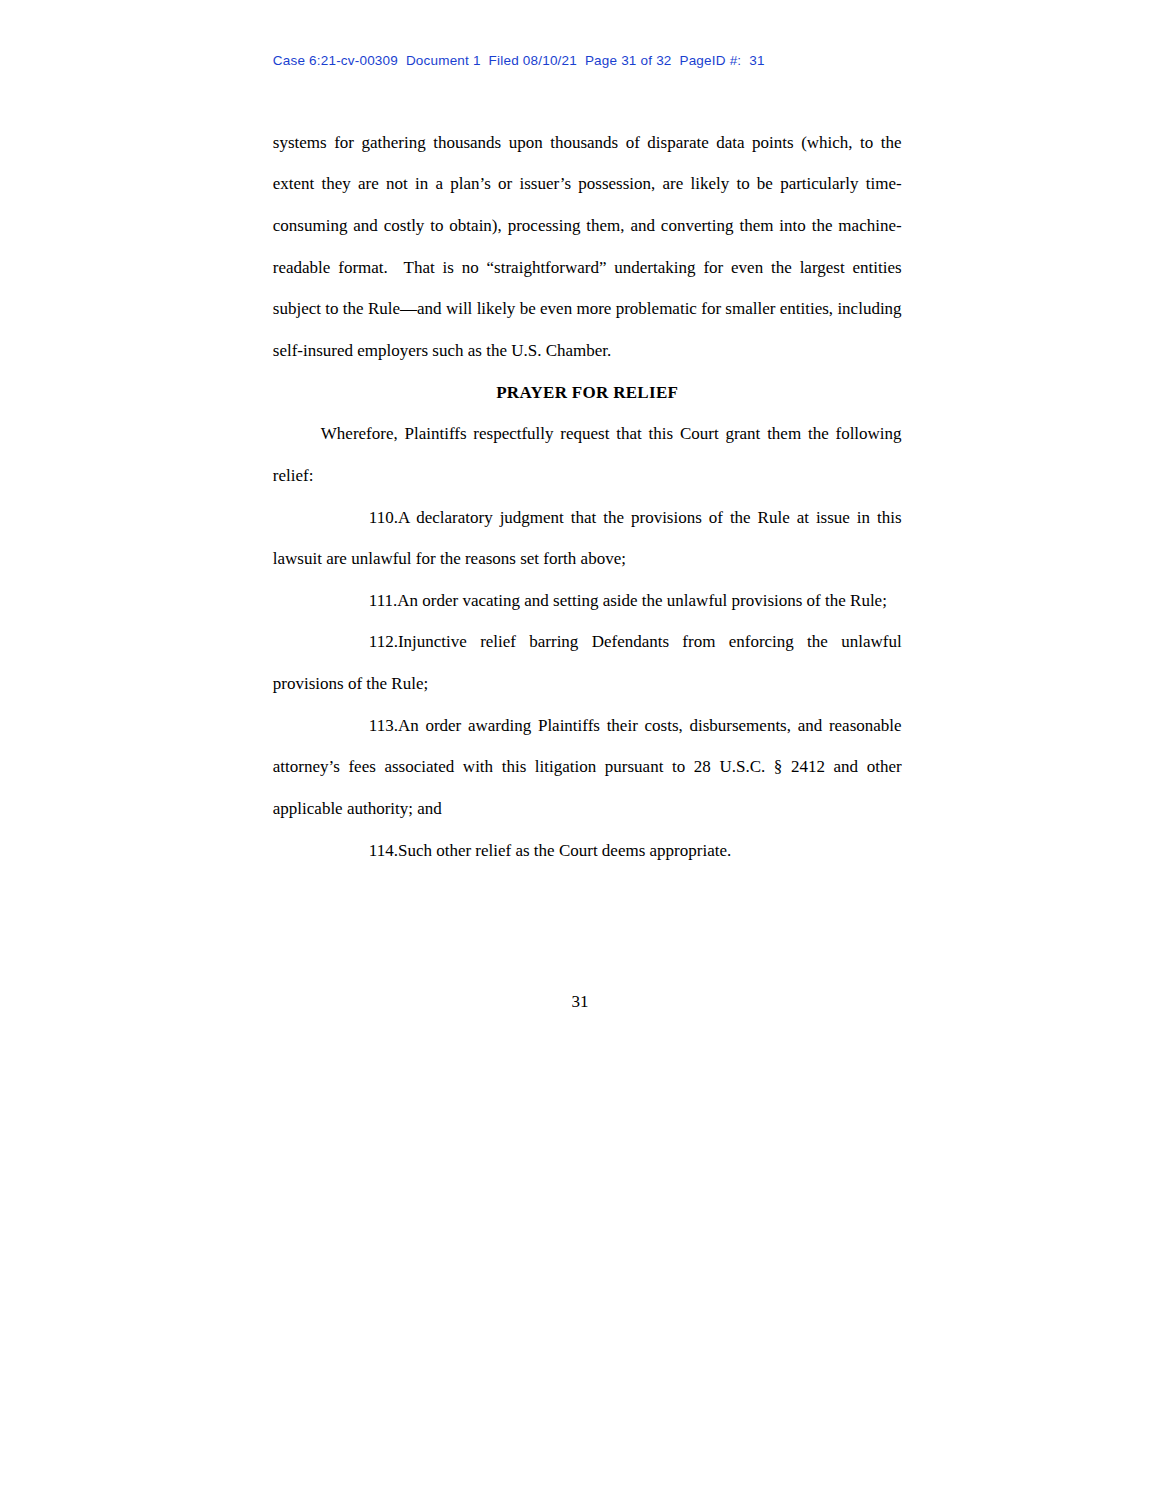Case 6:21-cv-00309 Document 1 Filed 08/10/21 Page 31 of 32 PageID #: 31
systems for gathering thousands upon thousands of disparate data points (which, to the extent they are not in a plan’s or issuer’s possession, are likely to be particularly time-consuming and costly to obtain), processing them, and converting them into the machine-readable format. That is no “straightforward” undertaking for even the largest entities subject to the Rule—and will likely be even more problematic for smaller entities, including self-insured employers such as the U.S. Chamber.
PRAYER FOR RELIEF
Wherefore, Plaintiffs respectfully request that this Court grant them the following relief:
110. A declaratory judgment that the provisions of the Rule at issue in this lawsuit are unlawful for the reasons set forth above;
111. An order vacating and setting aside the unlawful provisions of the Rule;
112. Injunctive relief barring Defendants from enforcing the unlawful provisions of the Rule;
113. An order awarding Plaintiffs their costs, disbursements, and reasonable attorney’s fees associated with this litigation pursuant to 28 U.S.C. § 2412 and other applicable authority; and
114. Such other relief as the Court deems appropriate.
31